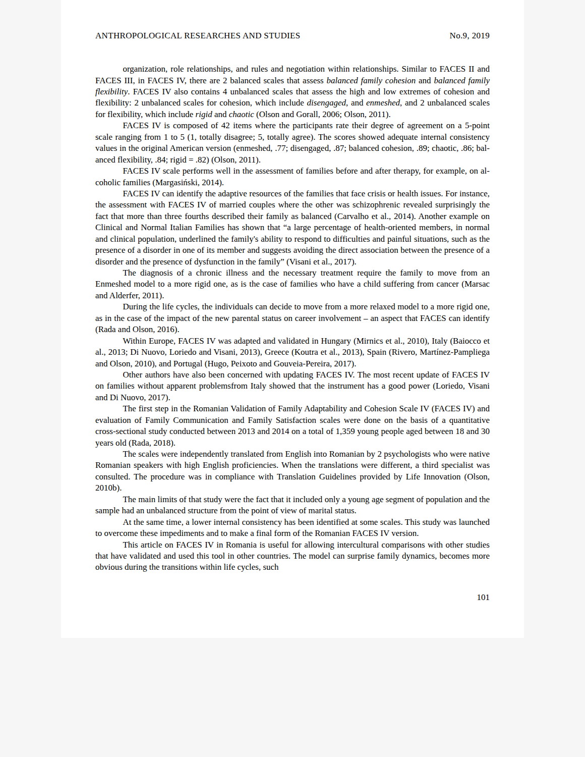Anthropological Researches and Studies No.9, 2019
organization, role relationships, and rules and negotiation within relationships. Similar to FACES II and FACES III, in FACES IV, there are 2 balanced scales that assess balanced family cohesion and balanced family flexibility. FACES IV also contains 4 unbalanced scales that assess the high and low extremes of cohesion and flexibility: 2 unbalanced scales for cohesion, which include disengaged, and enmeshed, and 2 unbalanced scales for flexibility, which include rigid and chaotic (Olson and Gorall, 2006; Olson, 2011).
FACES IV is composed of 42 items where the participants rate their degree of agreement on a 5-point scale ranging from 1 to 5 (1, totally disagree; 5, totally agree). The scores showed adequate internal consistency values in the original American version (enmeshed, .77; disengaged, .87; balanced cohesion, .89; chaotic, .86; balanced flexibility, .84; rigid = .82) (Olson, 2011).
FACES IV scale performs well in the assessment of families before and after therapy, for example, on alcoholic families (Margasiński, 2014).
FACES IV can identify the adaptive resources of the families that face crisis or health issues. For instance, the assessment with FACES IV of married couples where the other was schizophrenic revealed surprisingly the fact that more than three fourths described their family as balanced (Carvalho et al., 2014). Another example on Clinical and Normal Italian Families has shown that “a large percentage of health-oriented members, in normal and clinical population, underlined the family's ability to respond to difficulties and painful situations, such as the presence of a disorder in one of its member and suggests avoiding the direct association between the presence of a disorder and the presence of dysfunction in the family” (Visani et al., 2017).
The diagnosis of a chronic illness and the necessary treatment require the family to move from an Enmeshed model to a more rigid one, as is the case of families who have a child suffering from cancer (Marsac and Alderfer, 2011).
During the life cycles, the individuals can decide to move from a more relaxed model to a more rigid one, as in the case of the impact of the new parental status on career involvement – an aspect that FACES can identify (Rada and Olson, 2016).
Within Europe, FACES IV was adapted and validated in Hungary (Mirnics et al., 2010), Italy (Baiocco et al., 2013; Di Nuovo, Loriedo and Visani, 2013), Greece (Koutra et al., 2013), Spain (Rivero, Martínez-Pampliega and Olson, 2010), and Portugal (Hugo, Peixoto and Gouveia-Pereira, 2017).
Other authors have also been concerned with updating FACES IV. The most recent update of FACES IV on families without apparent problemsfrom Italy showed that the instrument has a good power (Loriedo, Visani and Di Nuovo, 2017).
The first step in the Romanian Validation of Family Adaptability and Cohesion Scale IV (FACES IV) and evaluation of Family Communication and Family Satisfaction scales were done on the basis of a quantitative cross-sectional study conducted between 2013 and 2014 on a total of 1,359 young people aged between 18 and 30 years old (Rada, 2018).
The scales were independently translated from English into Romanian by 2 psychologists who were native Romanian speakers with high English proficiencies. When the translations were different, a third specialist was consulted. The procedure was in compliance with Translation Guidelines provided by Life Innovation (Olson, 2010b).
The main limits of that study were the fact that it included only a young age segment of population and the sample had an unbalanced structure from the point of view of marital status.
At the same time, a lower internal consistency has been identified at some scales. This study was launched to overcome these impediments and to make a final form of the Romanian FACES IV version.
This article on FACES IV in Romania is useful for allowing intercultural comparisons with other studies that have validated and used this tool in other countries. The model can surprise family dynamics, becomes more obvious during the transitions within life cycles, such
101